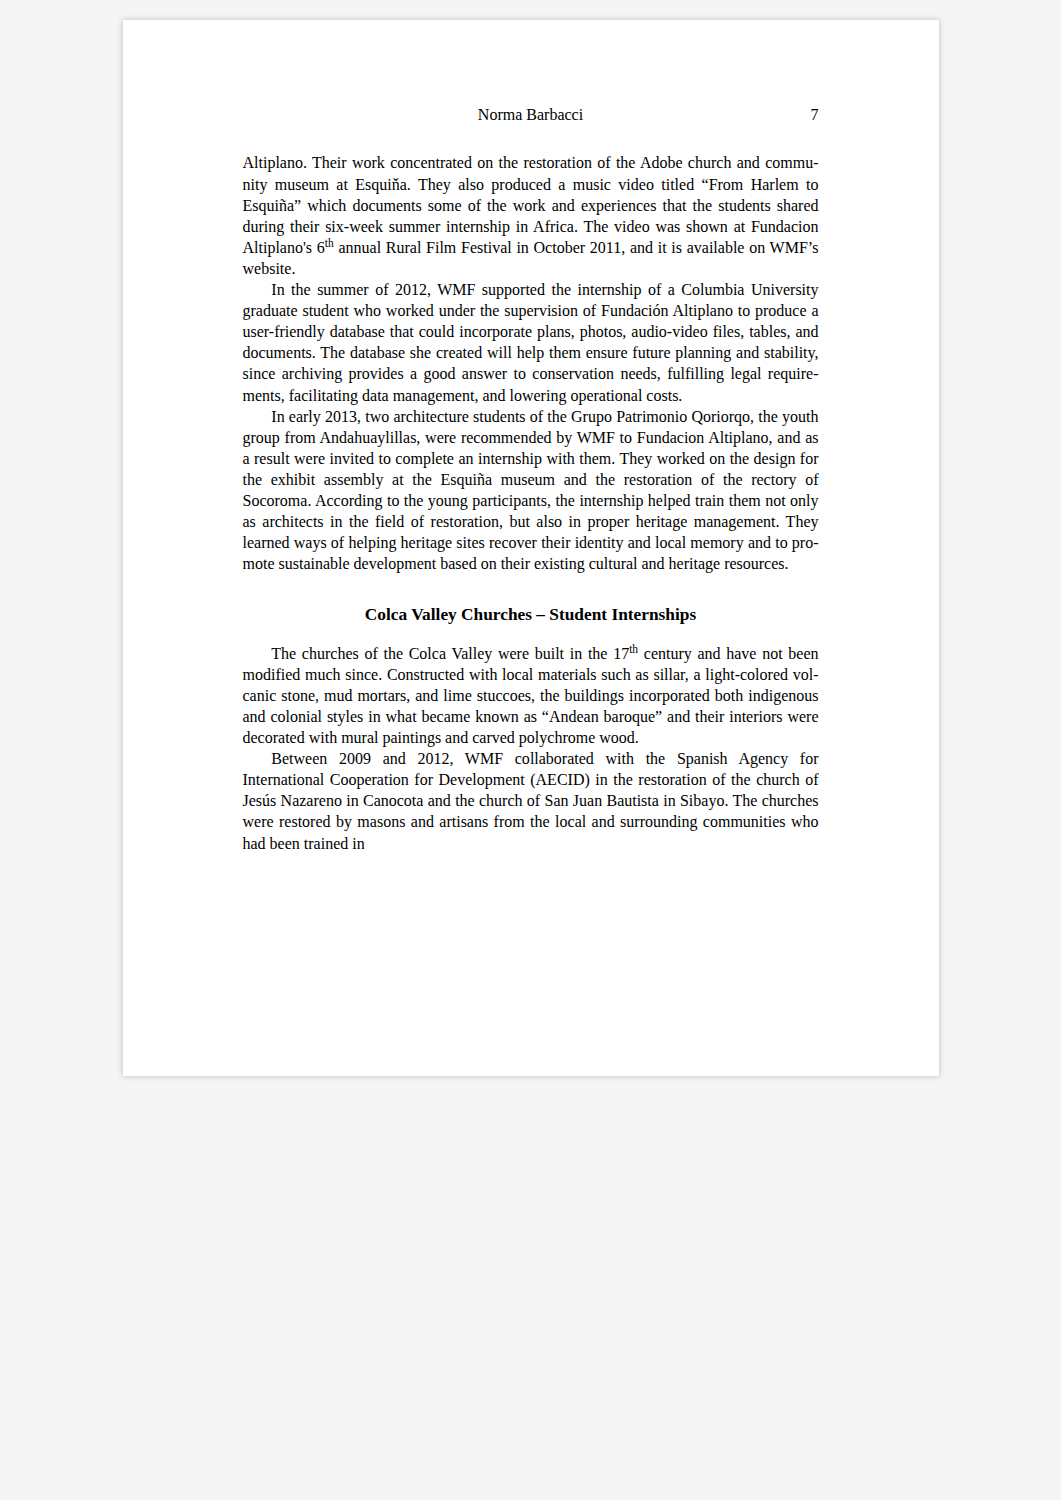Norma Barbacci 7
Altiplano. Their work concentrated on the restoration of the Adobe church and community museum at Esquiňa. They also produced a music video titled “From Harlem to Esquiña” which documents some of the work and experiences that the students shared during their six-week summer internship in Africa. The video was shown at Fundacion Altiplano's 6th annual Rural Film Festival in October 2011, and it is available on WMF’s website.
In the summer of 2012, WMF supported the internship of a Columbia University graduate student who worked under the supervision of Fundación Altiplano to produce a user-friendly database that could incorporate plans, photos, audio-video files, tables, and documents. The database she created will help them ensure future planning and stability, since archiving provides a good answer to conservation needs, fulfilling legal requirements, facilitating data management, and lowering operational costs.
In early 2013, two architecture students of the Grupo Patrimonio Qoriorqo, the youth group from Andahuaylillas, were recommended by WMF to Fundacion Altiplano, and as a result were invited to complete an internship with them. They worked on the design for the exhibit assembly at the Esquiña museum and the restoration of the rectory of Socoroma. According to the young participants, the internship helped train them not only as architects in the field of restoration, but also in proper heritage management. They learned ways of helping heritage sites recover their identity and local memory and to promote sustainable development based on their existing cultural and heritage resources.
Colca Valley Churches – Student Internships
The churches of the Colca Valley were built in the 17th century and have not been modified much since. Constructed with local materials such as sillar, a light-colored volcanic stone, mud mortars, and lime stuccoes, the buildings incorporated both indigenous and colonial styles in what became known as “Andean baroque” and their interiors were decorated with mural paintings and carved polychrome wood.
Between 2009 and 2012, WMF collaborated with the Spanish Agency for International Cooperation for Development (AECID) in the restoration of the church of Jesús Nazareno in Canocota and the church of San Juan Bautista in Sibayo. The churches were restored by masons and artisans from the local and surrounding communities who had been trained in